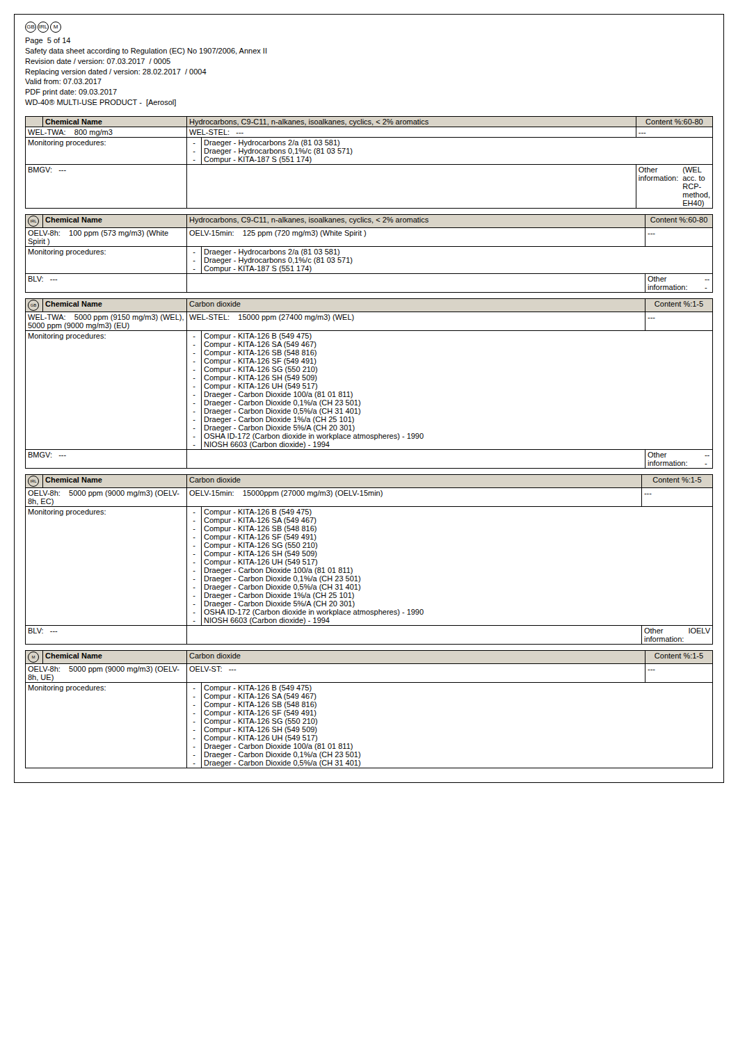GB IRL M
Page 5 of 14
Safety data sheet according to Regulation (EC) No 1907/2006, Annex II
Revision date / version: 07.03.2017 / 0005
Replacing version dated / version: 28.02.2017 / 0004
Valid from: 07.03.2017
PDF print date: 09.03.2017
WD-40® MULTI-USE PRODUCT - [Aerosol]
| | Chemical Name | Hydrocarbons, C9-C11, n-alkanes, isoalkanes, cyclics, < 2% aromatics | Content %:60-80 |
| WEL-TWA: 800 mg/m3 | WEL-STEL: --- | --- |
| Monitoring procedures: | - - - | Draeger - Hydrocarbons 2/a (81 03 581) Draeger - Hydrocarbons 0,1%/c (81 03 571) Compur - KITA-187 S (551 174) |
| BMGV: --- | | / Other information: / (WEL acc. to RCP-method, EH40) / |
| IRL | Chemical Name | Hydrocarbons, C9-C11, n-alkanes, isoalkanes, cyclics, < 2% aromatics | Content %:60-80 |
| OELV-8h: 100 ppm (573 mg/m3) (White Spirit ) | OELV-15min: 125 ppm (720 mg/m3) (White Spirit ) | --- |
| Monitoring procedures: | - - - | Draeger - Hydrocarbons 2/a (81 03 581) Draeger - Hydrocarbons 0,1%/c (81 03 571) Compur - KITA-187 S (551 174) |
| BLV: --- | | / Other information: / --- / |
| GB | Chemical Name | Carbon dioxide | Content %:1-5 |
| WEL-TWA: 5000 ppm (9150 mg/m3) (WEL), 5000 ppm (9000 mg/m3) (EU) | WEL-STEL: 15000 ppm (27400 mg/m3) (WEL) | --- |
| Monitoring procedures: | - - - - - - - - - - - - - - | Compur - KITA-126 B (549 475) Compur - KITA-126 SA (549 467) Compur - KITA-126 SB (548 816) Compur - KITA-126 SF (549 491) Compur - KITA-126 SG (550 210) Compur - KITA-126 SH (549 509) Compur - KITA-126 UH (549 517) Draeger - Carbon Dioxide 100/a (81 01 811) Draeger - Carbon Dioxide 0,1%/a (CH 23 501) Draeger - Carbon Dioxide 0,5%/a (CH 31 401) Draeger - Carbon Dioxide 1%/a (CH 25 101) Draeger - Carbon Dioxide 5%/A (CH 20 301) OSHA ID-172 (Carbon dioxide in workplace atmospheres) - 1990 NIOSH 6603 (Carbon dioxide) - 1994 |
| BMGV: --- | | / Other information: / --- / |
| IRL | Chemical Name | Carbon dioxide | Content %:1-5 |
| OELV-8h: 5000 ppm (9000 mg/m3) (OELV-8h, EC) | OELV-15min: 15000ppm (27000 mg/m3) (OELV-15min) | --- |
| Monitoring procedures: | - - - - - - - - - - - - - - | Compur - KITA-126 B (549 475) Compur - KITA-126 SA (549 467) Compur - KITA-126 SB (548 816) Compur - KITA-126 SF (549 491) Compur - KITA-126 SG (550 210) Compur - KITA-126 SH (549 509) Compur - KITA-126 UH (549 517) Draeger - Carbon Dioxide 100/a (81 01 811) Draeger - Carbon Dioxide 0,1%/a (CH 23 501) Draeger - Carbon Dioxide 0,5%/a (CH 31 401) Draeger - Carbon Dioxide 1%/a (CH 25 101) Draeger - Carbon Dioxide 5%/A (CH 20 301) OSHA ID-172 (Carbon dioxide in workplace atmospheres) - 1990 NIOSH 6603 (Carbon dioxide) - 1994 |
| BLV: --- | | / Other information: / IOELV / |
| M | Chemical Name | Carbon dioxide | Content %:1-5 |
| OELV-8h: 5000 ppm (9000 mg/m3) (OELV-8h, UE) | OELV-ST: --- | --- |
| Monitoring procedures: | - - - - - - - - - - | Compur - KITA-126 B (549 475) Compur - KITA-126 SA (549 467) Compur - KITA-126 SB (548 816) Compur - KITA-126 SF (549 491) Compur - KITA-126 SG (550 210) Compur - KITA-126 SH (549 509) Compur - KITA-126 UH (549 517) Draeger - Carbon Dioxide 100/a (81 01 811) Draeger - Carbon Dioxide 0,1%/a (CH 23 501) Draeger - Carbon Dioxide 0,5%/a (CH 31 401) |